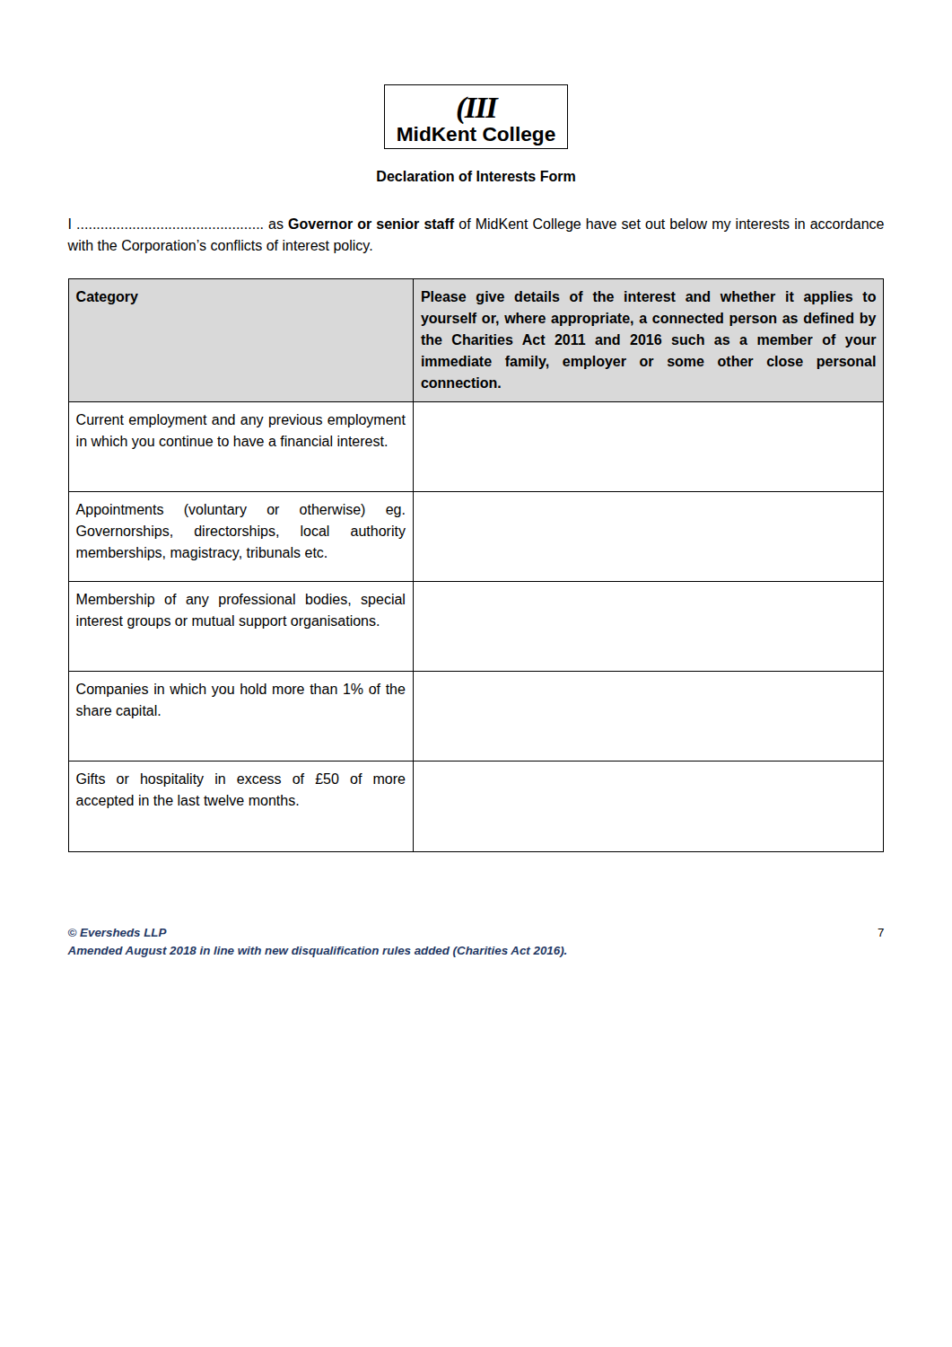(III
MidKent College
Declaration of Interests Form
I ............................................... as Governor or senior staff of MidKent College have set out below my interests in accordance with the Corporation’s conflicts of interest policy.
| Category | Please give details of the interest and whether it applies to yourself or, where appropriate, a connected person as defined by the Charities Act 2011 and 2016 such as a member of your immediate family, employer or some other close personal connection. |
| --- | --- |
| Current employment and any previous employment in which you continue to have a financial interest. | |
| Appointments (voluntary or otherwise) eg. Governorships, directorships, local authority memberships, magistracy, tribunals etc. | |
| Membership of any professional bodies, special interest groups or mutual support organisations. | |
| Companies in which you hold more than 1% of the share capital. | |
| Gifts or hospitality in excess of £50 of more accepted in the last twelve months. | |
7 © Eversheds LLP Amended August 2018 in line with new disqualification rules added (Charities Act 2016).